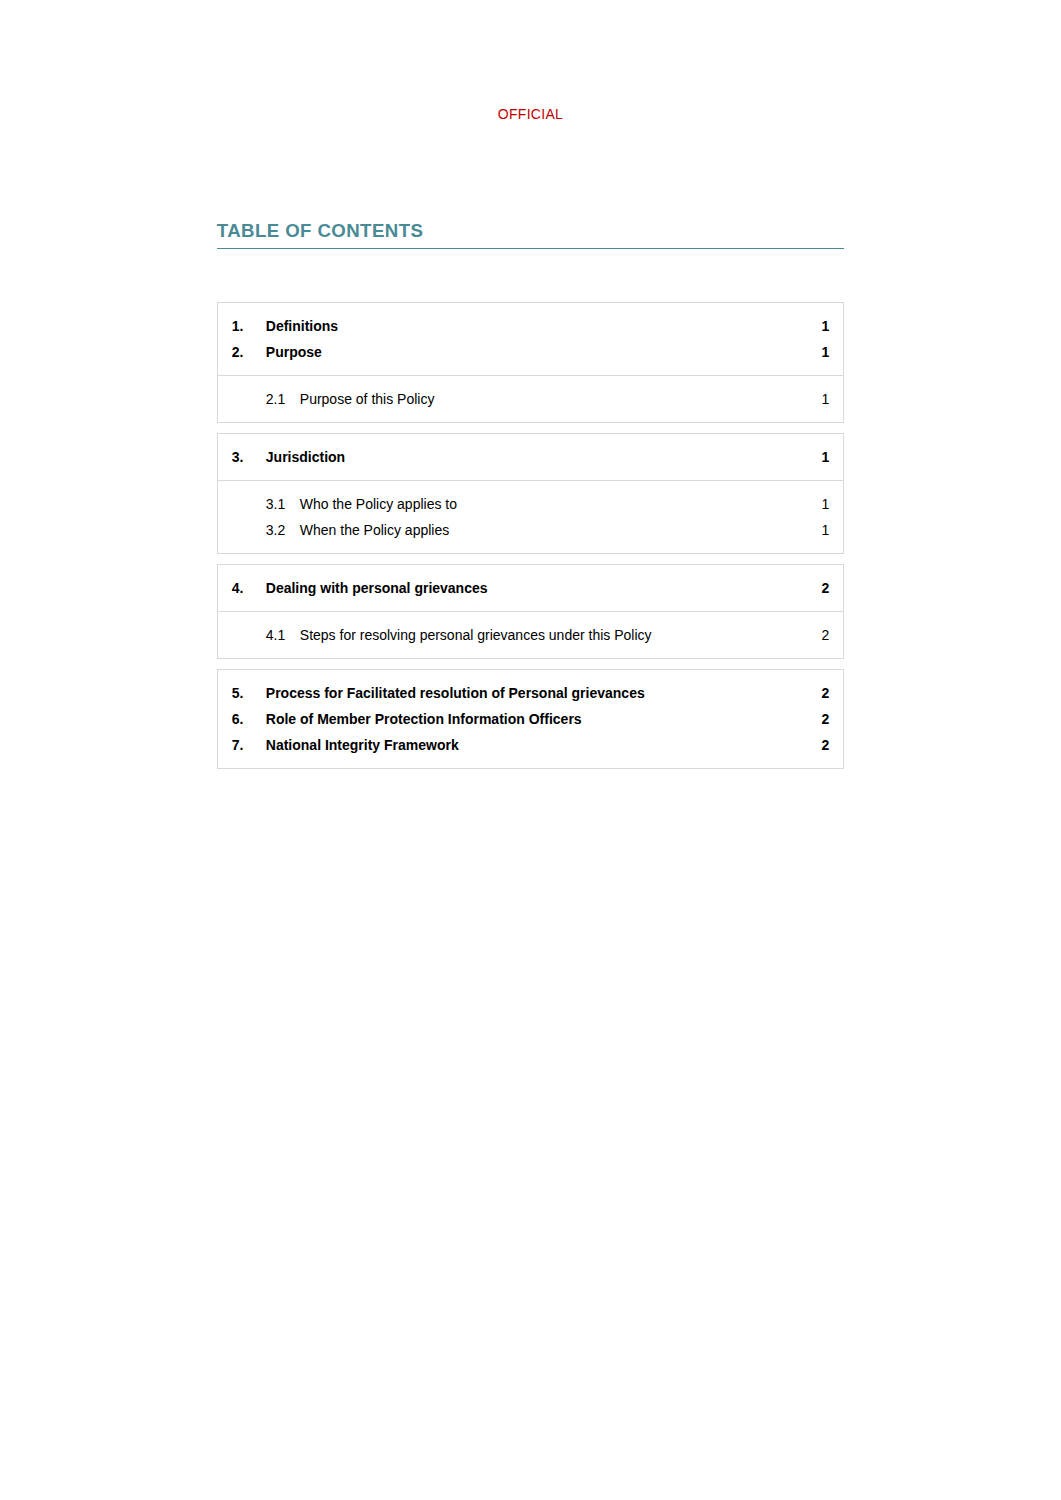OFFICIAL
TABLE OF CONTENTS
| 1. | Definitions | 1 |
| 2. | Purpose | 1 |
| | 2.1 | Purpose of this Policy | 1 |
| 3. | Jurisdiction | 1 |
| | 3.1 | Who the Policy applies to | 1 |
| | 3.2 | When the Policy applies | 1 |
| 4. | Dealing with personal grievances | 2 |
| | 4.1 | Steps for resolving personal grievances under this Policy | 2 |
| 5. | Process for Facilitated resolution of Personal grievances | 2 |
| 6. | Role of Member Protection Information Officers | 2 |
| 7. | National Integrity Framework | 2 |